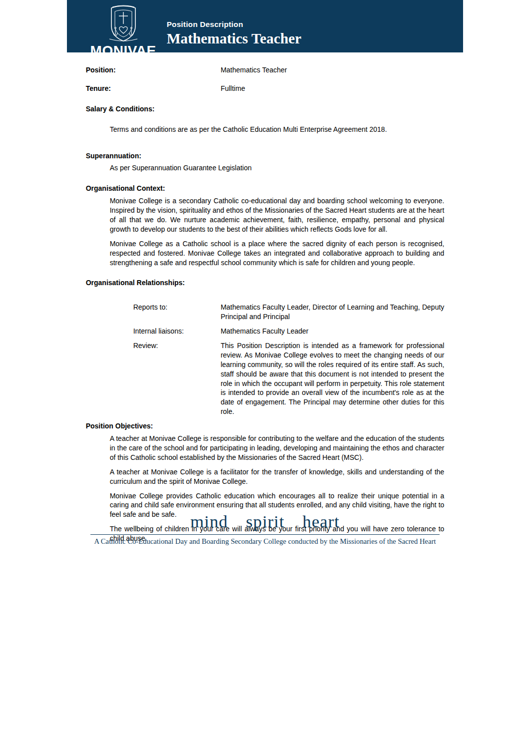MONIVAE
College Hamilton
Position Description
Mathematics Teacher
Position:
Mathematics Teacher
Tenure:
Fulltime
Salary & Conditions:
Terms and conditions are as per the Catholic Education Multi Enterprise Agreement 2018.
Superannuation:
As per Superannuation Guarantee Legislation
Organisational Context:
Monivae College is a secondary Catholic co-educational day and boarding school welcoming to everyone. Inspired by the vision, spirituality and ethos of the Missionaries of the Sacred Heart students are at the heart of all that we do. We nurture academic achievement, faith, resilience, empathy, personal and physical growth to develop our students to the best of their abilities which reflects Gods love for all.
Monivae College as a Catholic school is a place where the sacred dignity of each person is recognised, respected and fostered. Monivae College takes an integrated and collaborative approach to building and strengthening a safe and respectful school community which is safe for children and young people.
Organisational Relationships:
Reports to:
Mathematics Faculty Leader, Director of Learning and Teaching, Deputy Principal and Principal
Internal liaisons:
Mathematics Faculty Leader
Review:
This Position Description is intended as a framework for professional review. As Monivae College evolves to meet the changing needs of our learning community, so will the roles required of its entire staff. As such, staff should be aware that this document is not intended to present the role in which the occupant will perform in perpetuity. This role statement is intended to provide an overall view of the incumbent's role as at the date of engagement. The Principal may determine other duties for this role.
Position Objectives:
A teacher at Monivae College is responsible for contributing to the welfare and the education of the students in the care of the school and for participating in leading, developing and maintaining the ethos and character of this Catholic school established by the Missionaries of the Sacred Heart (MSC).
A teacher at Monivae College is a facilitator for the transfer of knowledge, skills and understanding of the curriculum and the spirit of Monivae College.
Monivae College provides Catholic education which encourages all to realize their unique potential in a caring and child safe environment ensuring that all students enrolled, and any child visiting, have the right to feel safe and be safe.
The wellbeing of children in your care will always be your first priority and you will have zero tolerance to child abuse.
mind spirit heart
A Catholic Co-Educational Day and Boarding Secondary College conducted by the Missionaries of the Sacred Heart